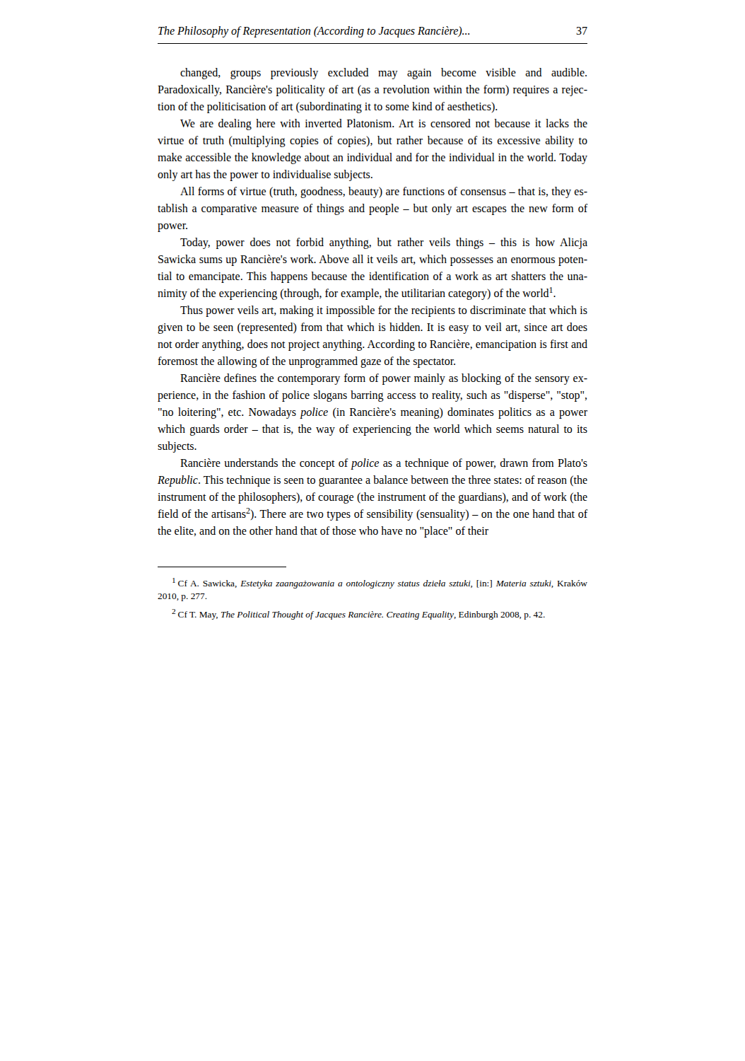The Philosophy of Representation (According to Jacques Rancière)... 37
changed, groups previously excluded may again become visible and audible. Paradoxically, Rancière's politicality of art (as a revolution within the form) requires a rejection of the politicisation of art (subordinating it to some kind of aesthetics).
We are dealing here with inverted Platonism. Art is censored not because it lacks the virtue of truth (multiplying copies of copies), but rather because of its excessive ability to make accessible the knowledge about an individual and for the individual in the world. Today only art has the power to individualise subjects.
All forms of virtue (truth, goodness, beauty) are functions of consensus – that is, they establish a comparative measure of things and people – but only art escapes the new form of power.
Today, power does not forbid anything, but rather veils things – this is how Alicja Sawicka sums up Rancière's work. Above all it veils art, which possesses an enormous potential to emancipate. This happens because the identification of a work as art shatters the unanimity of the experiencing (through, for example, the utilitarian category) of the world1.
Thus power veils art, making it impossible for the recipients to discriminate that which is given to be seen (represented) from that which is hidden. It is easy to veil art, since art does not order anything, does not project anything. According to Rancière, emancipation is first and foremost the allowing of the unprogrammed gaze of the spectator.
Rancière defines the contemporary form of power mainly as blocking of the sensory experience, in the fashion of police slogans barring access to reality, such as "disperse", "stop", "no loitering", etc. Nowadays police (in Rancière's meaning) dominates politics as a power which guards order – that is, the way of experiencing the world which seems natural to its subjects.
Rancière understands the concept of police as a technique of power, drawn from Plato's Republic. This technique is seen to guarantee a balance between the three states: of reason (the instrument of the philosophers), of courage (the instrument of the guardians), and of work (the field of the artisans2). There are two types of sensibility (sensuality) – on the one hand that of the elite, and on the other hand that of those who have no "place" of their
1 Cf A. Sawicka, Estetyka zaangażowania a ontologiczny status dzieła sztuki, [in:] Materia sztuki, Kraków 2010, p. 277.
2 Cf T. May, The Political Thought of Jacques Rancière. Creating Equality, Edinburgh 2008, p. 42.